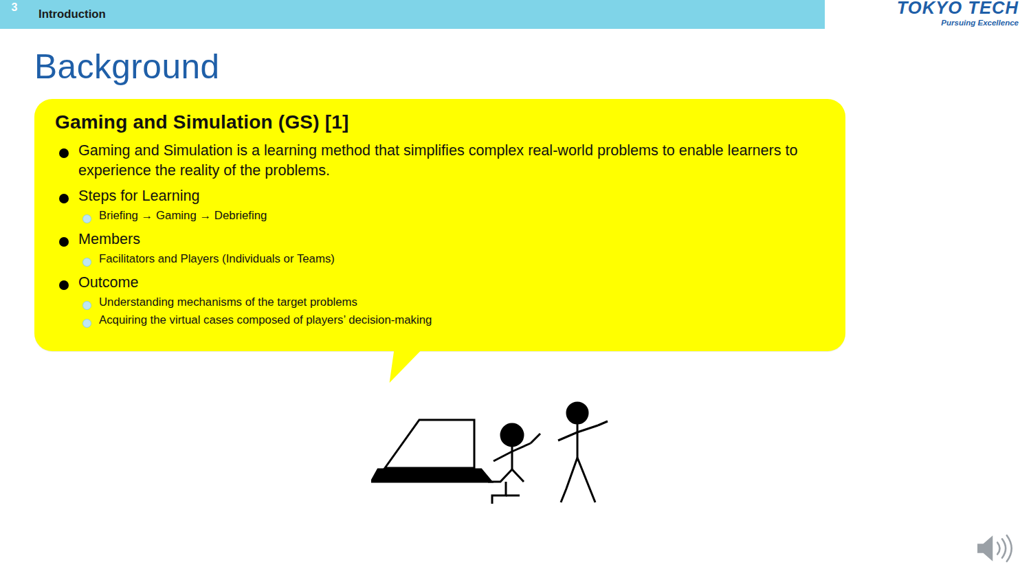3
Introduction
TOKYO TECH Pursuing Excellence
Background
Gaming and Simulation (GS) [1]
Gaming and Simulation is a learning method that simplifies complex real-world problems to enable learners to experience the reality of the problems.
Steps for Learning
Briefing → Gaming → Debriefing
Members
Facilitators and Players (Individuals or Teams)
Outcome
Understanding mechanisms of the target problems
Acquiring the virtual cases composed of players’ decision-making